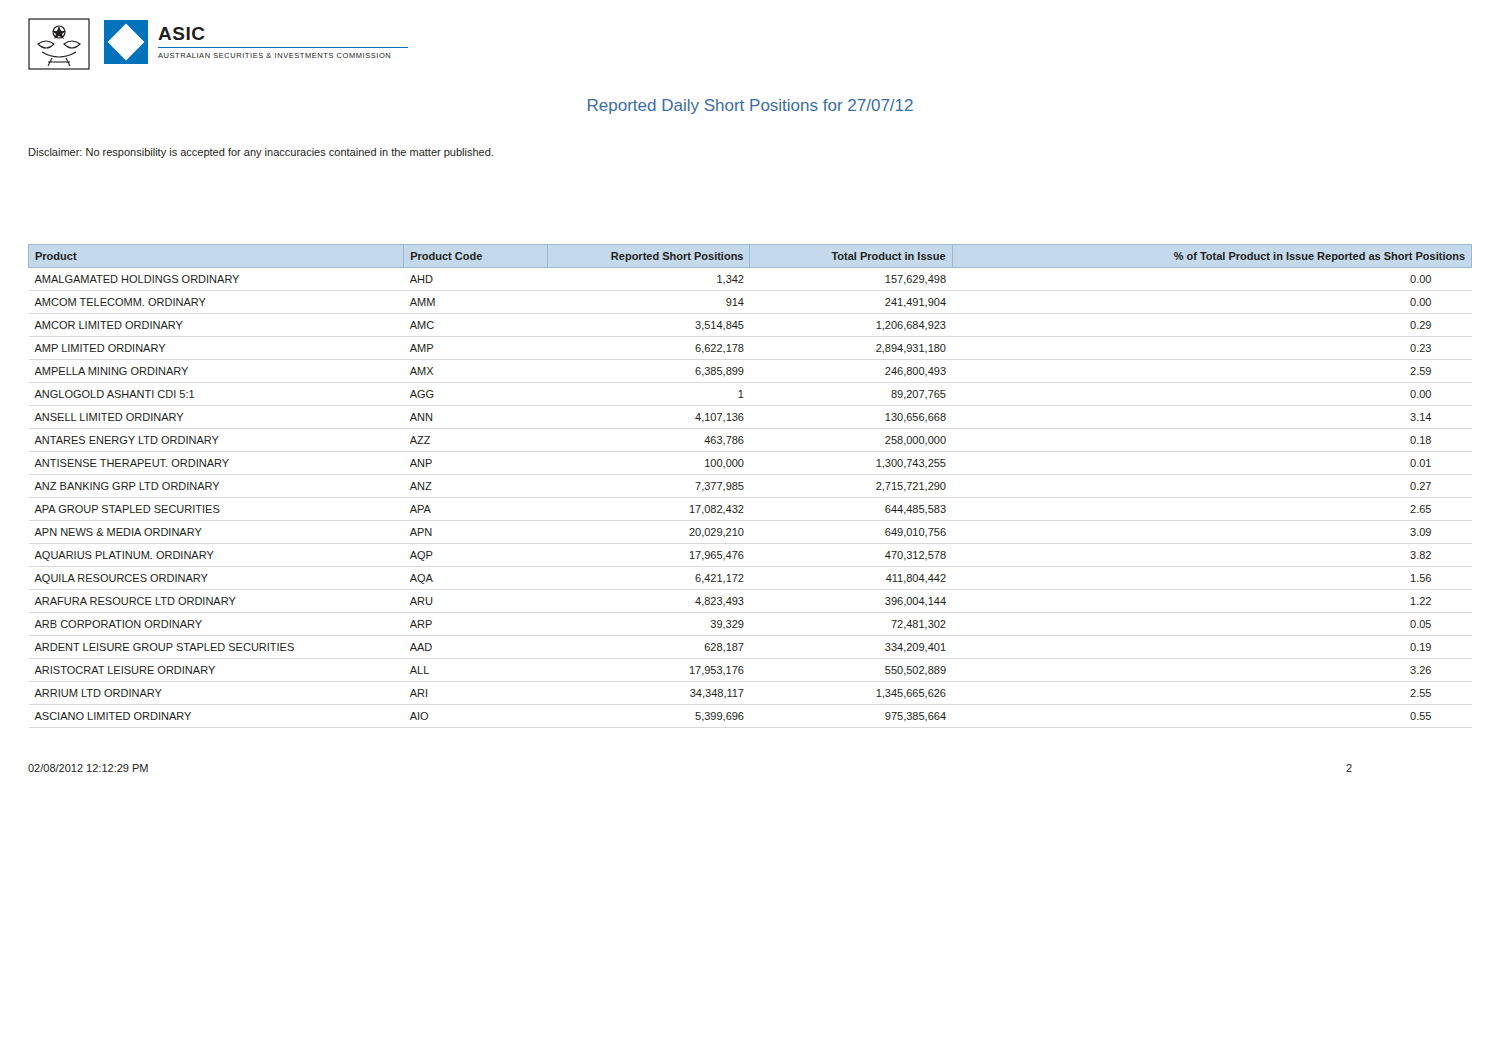ASIC
Australian Securities & Investments Commission
Reported Daily Short Positions for 27/07/12
Disclaimer: No responsibility is accepted for any inaccuracies contained in the matter published.
| Product | Product Code | Reported Short Positions | Total Product in Issue | % of Total Product in Issue Reported as Short Positions |
| --- | --- | --- | --- | --- |
| AMALGAMATED HOLDINGS ORDINARY | AHD | 1,342 | 157,629,498 | 0.00 |
| AMCOM TELECOMM. ORDINARY | AMM | 914 | 241,491,904 | 0.00 |
| AMCOR LIMITED ORDINARY | AMC | 3,514,845 | 1,206,684,923 | 0.29 |
| AMP LIMITED ORDINARY | AMP | 6,622,178 | 2,894,931,180 | 0.23 |
| AMPELLA MINING ORDINARY | AMX | 6,385,899 | 246,800,493 | 2.59 |
| ANGLOGOLD ASHANTI CDI 5:1 | AGG | 1 | 89,207,765 | 0.00 |
| ANSELL LIMITED ORDINARY | ANN | 4,107,136 | 130,656,668 | 3.14 |
| ANTARES ENERGY LTD ORDINARY | AZZ | 463,786 | 258,000,000 | 0.18 |
| ANTISENSE THERAPEUT. ORDINARY | ANP | 100,000 | 1,300,743,255 | 0.01 |
| ANZ BANKING GRP LTD ORDINARY | ANZ | 7,377,985 | 2,715,721,290 | 0.27 |
| APA GROUP STAPLED SECURITIES | APA | 17,082,432 | 644,485,583 | 2.65 |
| APN NEWS & MEDIA ORDINARY | APN | 20,029,210 | 649,010,756 | 3.09 |
| AQUARIUS PLATINUM. ORDINARY | AQP | 17,965,476 | 470,312,578 | 3.82 |
| AQUILA RESOURCES ORDINARY | AQA | 6,421,172 | 411,804,442 | 1.56 |
| ARAFURA RESOURCE LTD ORDINARY | ARU | 4,823,493 | 396,004,144 | 1.22 |
| ARB CORPORATION ORDINARY | ARP | 39,329 | 72,481,302 | 0.05 |
| ARDENT LEISURE GROUP STAPLED SECURITIES | AAD | 628,187 | 334,209,401 | 0.19 |
| ARISTOCRAT LEISURE ORDINARY | ALL | 17,953,176 | 550,502,889 | 3.26 |
| ARRIUM LTD ORDINARY | ARI | 34,348,117 | 1,345,665,626 | 2.55 |
| ASCIANO LIMITED ORDINARY | AIO | 5,399,696 | 975,385,664 | 0.55 |
02/08/2012 12:12:29 PM
2